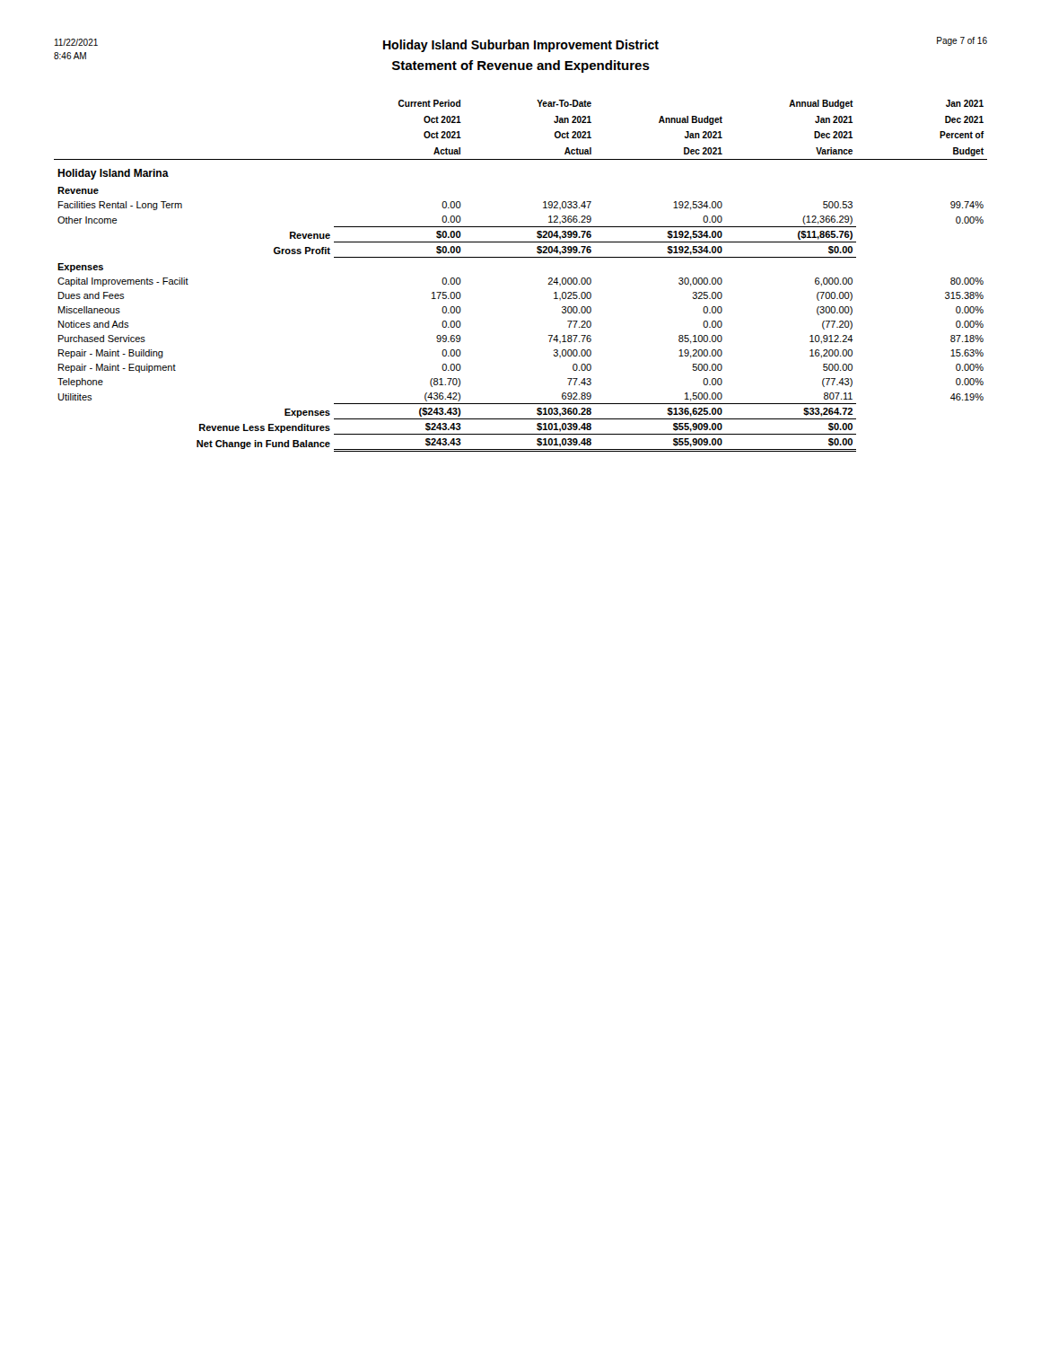11/22/2021
8:46 AM
Page 7 of 16
Holiday Island Suburban Improvement District
Statement of Revenue and Expenditures
| | Current Period | Year-To-Date | | Annual Budget | Jan 2021 |
| --- | --- | --- | --- | --- | --- |
| | Oct 2021 | Jan 2021 | Annual Budget | Jan 2021 | Dec 2021 |
| | Oct 2021 | Oct 2021 | Jan 2021 | Dec 2021 | Percent of |
| | Actual | Actual | Dec 2021 | Variance | Budget |
| Holiday Island Marina |
| Revenue |
| Facilities Rental - Long Term | 0.00 | 192,033.47 | 192,534.00 | 500.53 | 99.74% |
| Other Income | 0.00 | 12,366.29 | 0.00 | (12,366.29) | 0.00% |
| Revenue | $0.00 | $204,399.76 | $192,534.00 | ($11,865.76) | |
| Gross Profit | $0.00 | $204,399.76 | $192,534.00 | $0.00 | |
| Expenses |
| Capital Improvements - Facilit | 0.00 | 24,000.00 | 30,000.00 | 6,000.00 | 80.00% |
| Dues and Fees | 175.00 | 1,025.00 | 325.00 | (700.00) | 315.38% |
| Miscellaneous | 0.00 | 300.00 | 0.00 | (300.00) | 0.00% |
| Notices and Ads | 0.00 | 77.20 | 0.00 | (77.20) | 0.00% |
| Purchased Services | 99.69 | 74,187.76 | 85,100.00 | 10,912.24 | 87.18% |
| Repair - Maint - Building | 0.00 | 3,000.00 | 19,200.00 | 16,200.00 | 15.63% |
| Repair - Maint - Equipment | 0.00 | 0.00 | 500.00 | 500.00 | 0.00% |
| Telephone | (81.70) | 77.43 | 0.00 | (77.43) | 0.00% |
| Utilitites | (436.42) | 692.89 | 1,500.00 | 807.11 | 46.19% |
| Expenses | ($243.43) | $103,360.28 | $136,625.00 | $33,264.72 | |
| Revenue Less Expenditures | $243.43 | $101,039.48 | $55,909.00 | $0.00 | |
| Net Change in Fund Balance | $243.43 | $101,039.48 | $55,909.00 | $0.00 | |